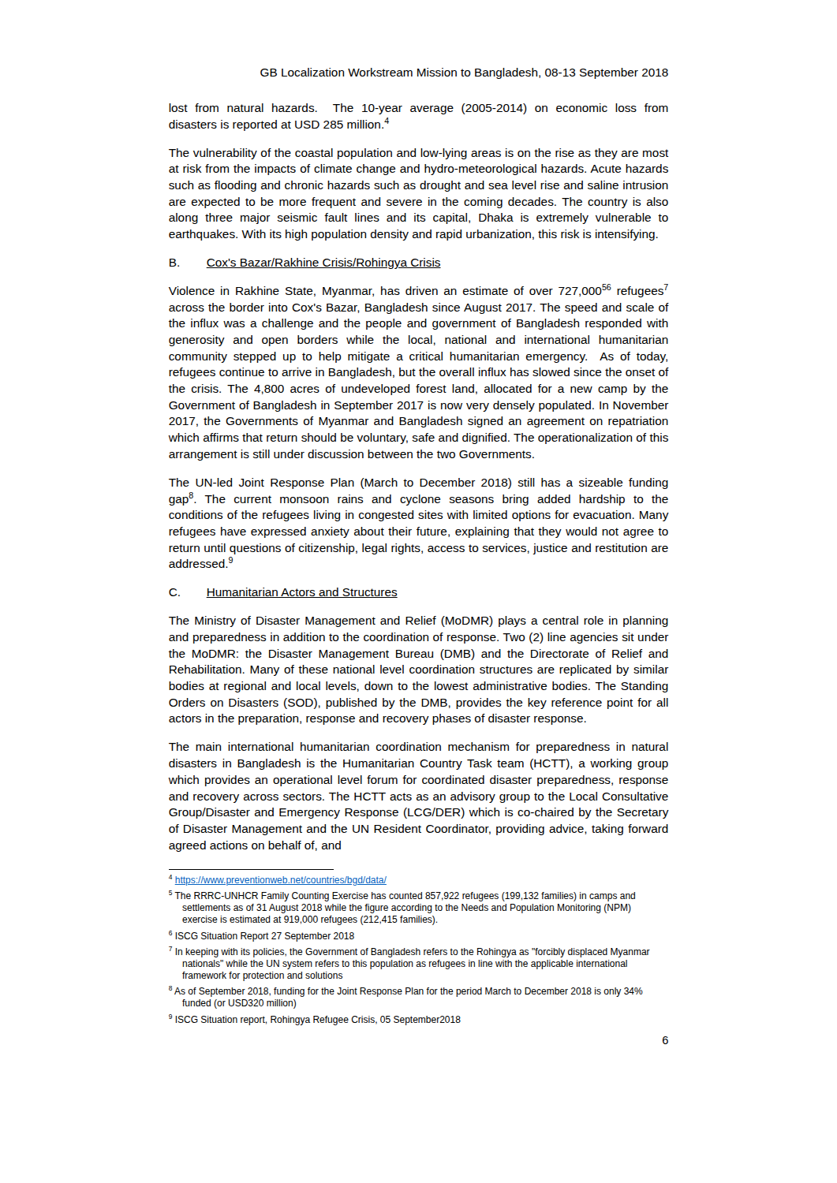GB Localization Workstream Mission to Bangladesh, 08-13 September 2018
lost from natural hazards. The 10-year average (2005-2014) on economic loss from disasters is reported at USD 285 million.4
The vulnerability of the coastal population and low-lying areas is on the rise as they are most at risk from the impacts of climate change and hydro-meteorological hazards. Acute hazards such as flooding and chronic hazards such as drought and sea level rise and saline intrusion are expected to be more frequent and severe in the coming decades. The country is also along three major seismic fault lines and its capital, Dhaka is extremely vulnerable to earthquakes. With its high population density and rapid urbanization, this risk is intensifying.
B. Cox's Bazar/Rakhine Crisis/Rohingya Crisis
Violence in Rakhine State, Myanmar, has driven an estimate of over 727,00056 refugees7 across the border into Cox's Bazar, Bangladesh since August 2017. The speed and scale of the influx was a challenge and the people and government of Bangladesh responded with generosity and open borders while the local, national and international humanitarian community stepped up to help mitigate a critical humanitarian emergency. As of today, refugees continue to arrive in Bangladesh, but the overall influx has slowed since the onset of the crisis. The 4,800 acres of undeveloped forest land, allocated for a new camp by the Government of Bangladesh in September 2017 is now very densely populated. In November 2017, the Governments of Myanmar and Bangladesh signed an agreement on repatriation which affirms that return should be voluntary, safe and dignified. The operationalization of this arrangement is still under discussion between the two Governments.
The UN-led Joint Response Plan (March to December 2018) still has a sizeable funding gap8. The current monsoon rains and cyclone seasons bring added hardship to the conditions of the refugees living in congested sites with limited options for evacuation. Many refugees have expressed anxiety about their future, explaining that they would not agree to return until questions of citizenship, legal rights, access to services, justice and restitution are addressed.9
C. Humanitarian Actors and Structures
The Ministry of Disaster Management and Relief (MoDMR) plays a central role in planning and preparedness in addition to the coordination of response. Two (2) line agencies sit under the MoDMR: the Disaster Management Bureau (DMB) and the Directorate of Relief and Rehabilitation. Many of these national level coordination structures are replicated by similar bodies at regional and local levels, down to the lowest administrative bodies. The Standing Orders on Disasters (SOD), published by the DMB, provides the key reference point for all actors in the preparation, response and recovery phases of disaster response.
The main international humanitarian coordination mechanism for preparedness in natural disasters in Bangladesh is the Humanitarian Country Task team (HCTT), a working group which provides an operational level forum for coordinated disaster preparedness, response and recovery across sectors. The HCTT acts as an advisory group to the Local Consultative Group/Disaster and Emergency Response (LCG/DER) which is co-chaired by the Secretary of Disaster Management and the UN Resident Coordinator, providing advice, taking forward agreed actions on behalf of, and
4 https://www.preventionweb.net/countries/bgd/data/
5 The RRRC-UNHCR Family Counting Exercise has counted 857,922 refugees (199,132 families) in camps and settlements as of 31 August 2018 while the figure according to the Needs and Population Monitoring (NPM) exercise is estimated at 919,000 refugees (212,415 families).
6 ISCG Situation Report 27 September 2018
7 In keeping with its policies, the Government of Bangladesh refers to the Rohingya as "forcibly displaced Myanmar nationals" while the UN system refers to this population as refugees in line with the applicable international framework for protection and solutions
8 As of September 2018, funding for the Joint Response Plan for the period March to December 2018 is only 34% funded (or USD320 million)
9 ISCG Situation report, Rohingya Refugee Crisis, 05 September2018
6